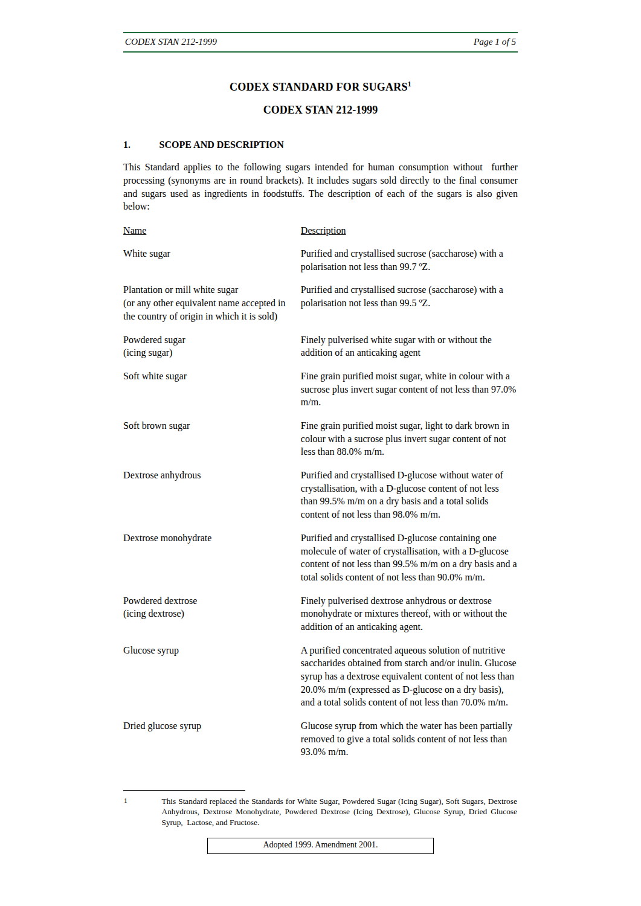CODEX STAN 212-1999 Page 1 of 5
CODEX STANDARD FOR SUGARS1
CODEX STAN 212-1999
1. SCOPE AND DESCRIPTION
This Standard applies to the following sugars intended for human consumption without further processing (synonyms are in round brackets). It includes sugars sold directly to the final consumer and sugars used as ingredients in foodstuffs. The description of each of the sugars is also given below:
| Name | Description |
| --- | --- |
| White sugar | Purified and crystallised sucrose (saccharose) with a polarisation not less than 99.7 ºZ. |
| Plantation or mill white sugar (or any other equivalent name accepted in the country of origin in which it is sold) | Purified and crystallised sucrose (saccharose) with a polarisation not less than 99.5 ºZ. |
| Powdered sugar (icing sugar) | Finely pulverised white sugar with or without the addition of an anticaking agent |
| Soft white sugar | Fine grain purified moist sugar, white in colour with a sucrose plus invert sugar content of not less than 97.0% m/m. |
| Soft brown sugar | Fine grain purified moist sugar, light to dark brown in colour with a sucrose plus invert sugar content of not less than 88.0% m/m. |
| Dextrose anhydrous | Purified and crystallised D-glucose without water of crystallisation, with a D-glucose content of not less than 99.5% m/m on a dry basis and a total solids content of not less than 98.0% m/m. |
| Dextrose monohydrate | Purified and crystallised D-glucose containing one molecule of water of crystallisation, with a D-glucose content of not less than 99.5% m/m on a dry basis and a total solids content of not less than 90.0% m/m. |
| Powdered dextrose (icing dextrose) | Finely pulverised dextrose anhydrous or dextrose monohydrate or mixtures thereof, with or without the addition of an anticaking agent. |
| Glucose syrup | A purified concentrated aqueous solution of nutritive saccharides obtained from starch and/or inulin. Glucose syrup has a dextrose equivalent content of not less than 20.0% m/m (expressed as D-glucose on a dry basis), and a total solids content of not less than 70.0% m/m. |
| Dried glucose syrup | Glucose syrup from which the water has been partially removed to give a total solids content of not less than 93.0% m/m. |
| 1 | This Standard replaced the Standards for White Sugar, Powdered Sugar (Icing Sugar), Soft Sugars, Dextrose Anhydrous, Dextrose Monohydrate, Powdered Dextrose (Icing Dextrose), Glucose Syrup, Dried Glucose Syrup, Lactose, and Fructose. |
Adopted 1999. Amendment 2001.